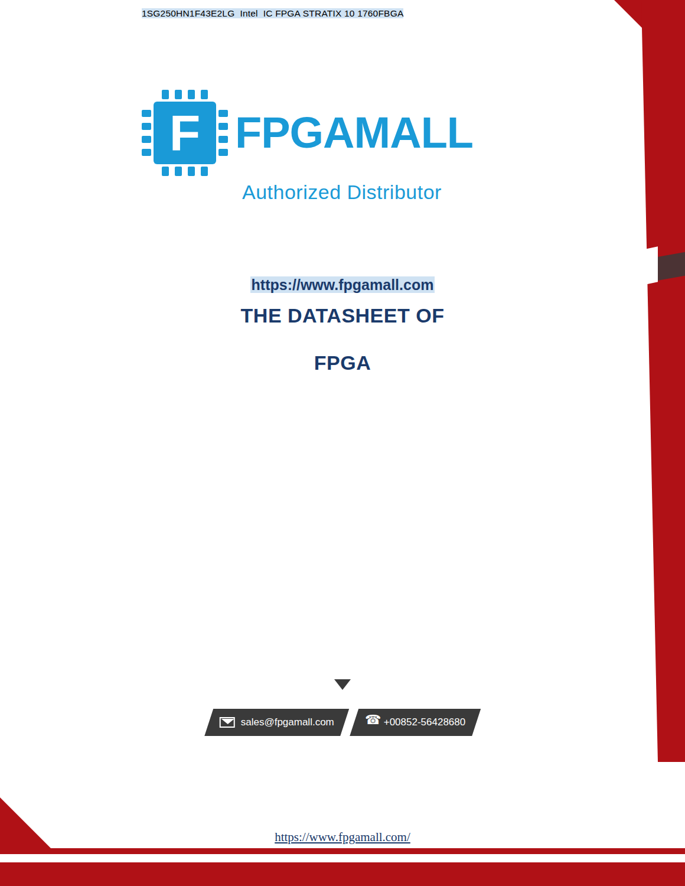1SG250HN1F43E2LG Intel IC FPGA STRATIX 10 1760FBGA
F
FPGAMALL
Authorized Distributor
https://www.fpgamall.com
THE DATASHEET OF
FPGA
sales@fpgamall.com
+00852-56428680
https://www.fpgamall.com/